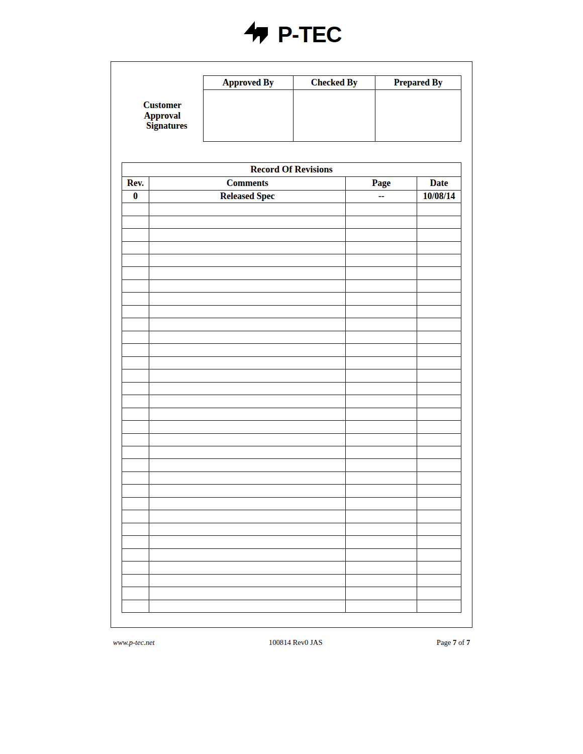P-TEC
| | Approved By | Checked By | Prepared By |
| --- | --- | --- | --- |
| Customer Approval Signatures | | | |
| Record Of Revisions |
| --- |
| Rev. | Comments | Page | Date |
| 0 | Released Spec | -- | 10/08/14 |
www.p-tec.net
100814 Rev0 JAS
Page 7 of 7